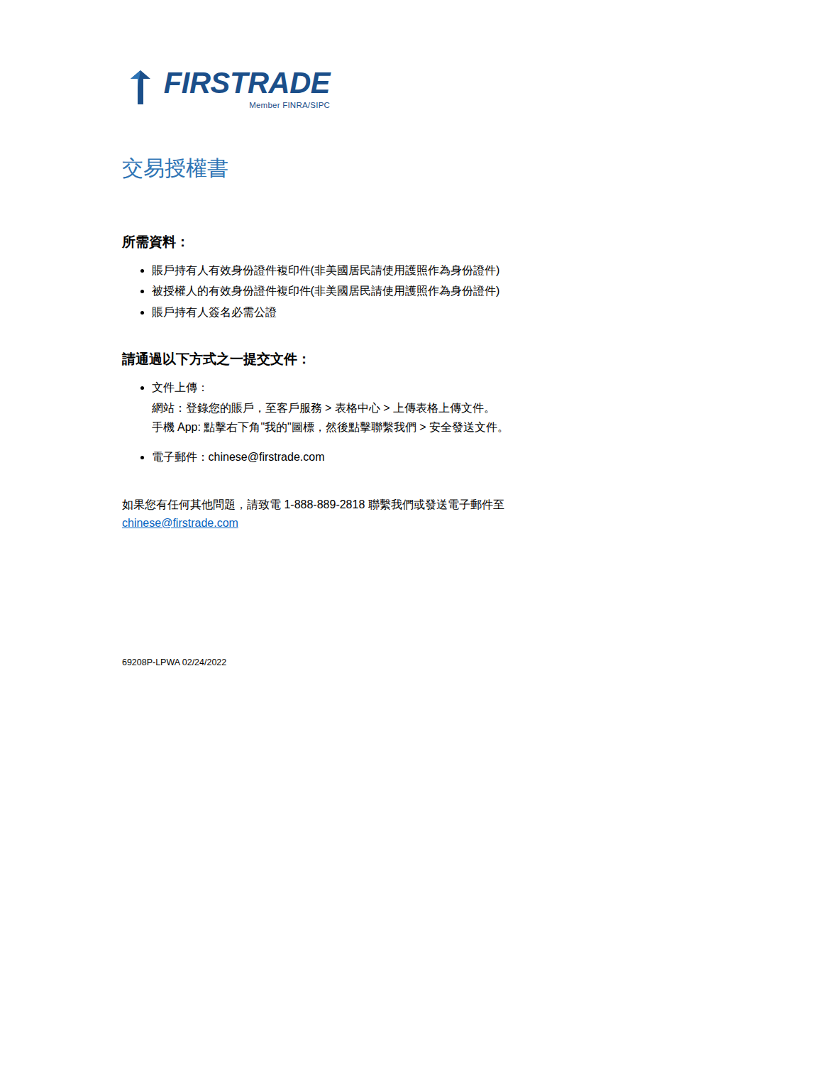FIRSTRADE
Member FINRA/SIPC
交易授權書
所需資料：
賬戶持有人有效身份證件複印件(非美國居民請使用護照作為身份證件)
被授權人的有效身份證件複印件(非美國居民請使用護照作為身份證件)
賬戶持有人簽名必需公證
請通過以下方式之一提交文件：
文件上傳：
網站：登錄您的賬戶，至客戶服務 > 表格中心 > 上傳表格上傳文件。
手機 App: 點擊右下角"我的"圖標，然後點擊聯繫我們 > 安全發送文件。
電子郵件：chinese@firstrade.com
如果您有任何其他問題，請致電 1-888-889-2818 聯繫我們或發送電子郵件至
chinese@firstrade.com
69208P-LPWA 02/24/2022